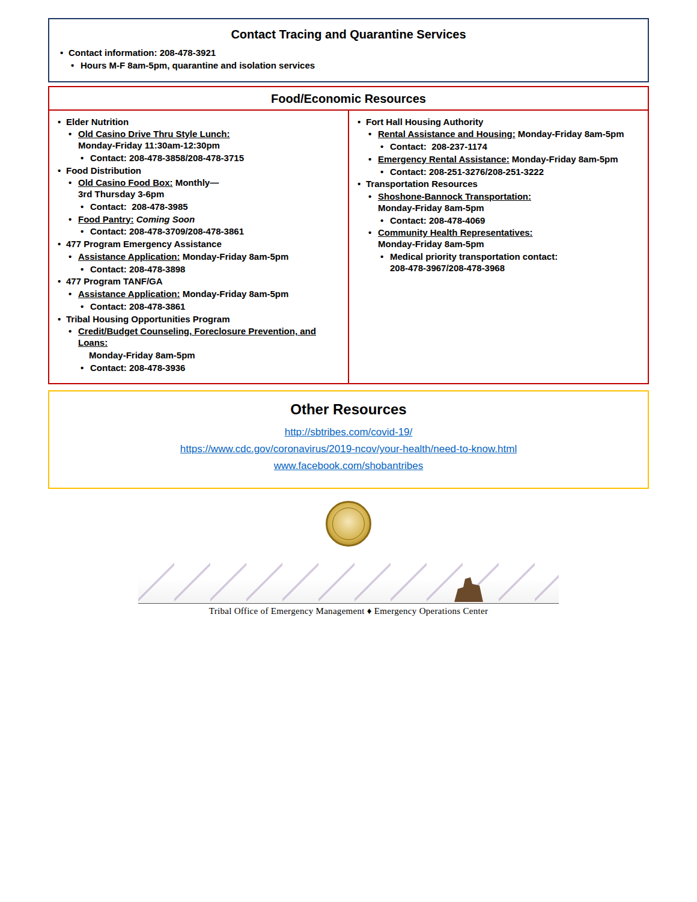Contact Tracing and Quarantine Services
Contact information: 208-478-3921
Hours M-F 8am-5pm, quarantine and isolation services
Food/Economic Resources
Elder Nutrition
Old Casino Drive Thru Style Lunch:
Monday-Friday 11:30am-12:30pm
Contact: 208-478-3858/208-478-3715
Food Distribution
Old Casino Food Box: Monthly—
3rd Thursday 3-6pm
Contact: 208-478-3985
Food Pantry: Coming Soon
Contact: 208-478-3709/208-478-3861
477 Program Emergency Assistance
Assistance Application: Monday-Friday 8am-5pm
Contact: 208-478-3898
477 Program TANF/GA
Assistance Application: Monday-Friday 8am-5pm
Contact: 208-478-3861
Tribal Housing Opportunities Program
Credit/Budget Counseling, Foreclosure Prevention, and Loans:
Monday-Friday 8am-5pm
Contact: 208-478-3936
Fort Hall Housing Authority
Rental Assistance and Housing: Monday-Friday 8am-5pm
Contact: 208-237-1174
Emergency Rental Assistance: Monday-Friday 8am-5pm
Contact: 208-251-3276/208-251-3222
Transportation Resources
Shoshone-Bannock Transportation:
Monday-Friday 8am-5pm
Contact: 208-478-4069
Community Health Representatives:
Monday-Friday 8am-5pm
Medical priority transportation contact:
208-478-3967/208-478-3968
Other Resources
http://sbtribes.com/covid-19/ https://www.cdc.gov/coronavirus/2019-ncov/your-health/need-to-know.html www.facebook.com/shobantribes
Tribal Office of Emergency Management ♦ Emergency Operations Center